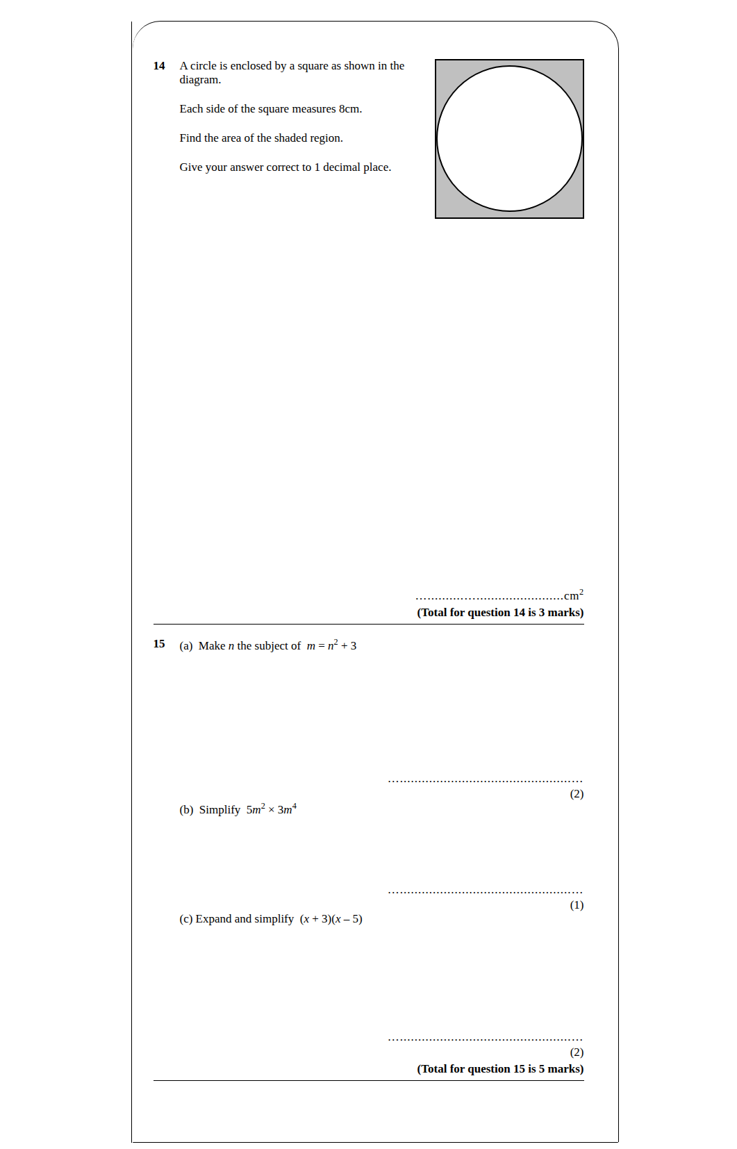14
A circle is enclosed by a square as shown in the diagram.
Each side of the square measures 8cm.
Find the area of the shaded region.
Give your answer correct to 1 decimal place.
…..........…........................ cm2
(Total for question 14 is 3 marks)
15
(a) Make n the subject of m = n2 + 3
…...............................................…
(2)
(b) Simplify 5m2 × 3m4
…...............................................…
(1)
(c) Expand and simplify (x + 3)(x – 5)
…...............................................…
(2)
(Total for question 15 is 5 marks)